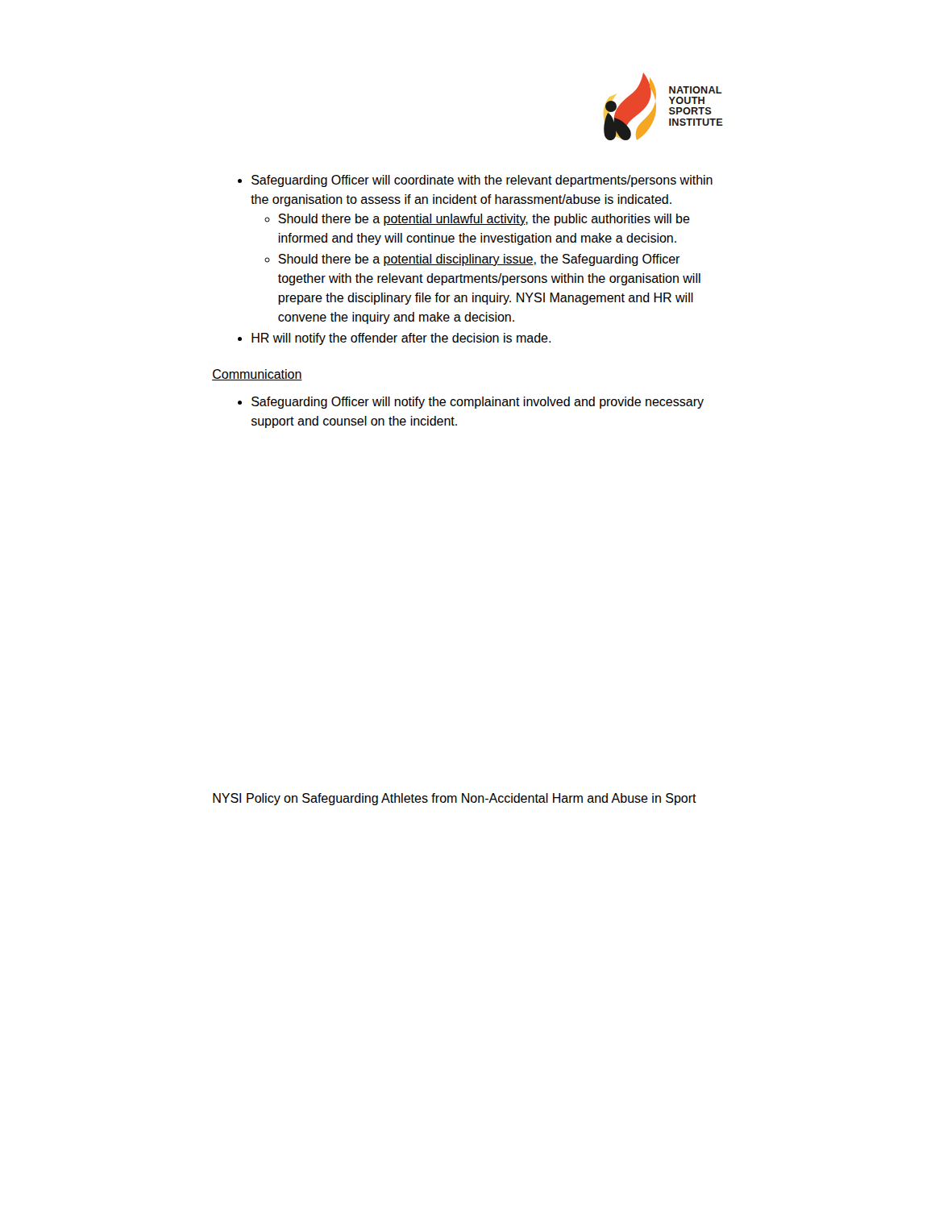National Youth Sports Institute
Safeguarding Officer will coordinate with the relevant departments/persons within the organisation to assess if an incident of harassment/abuse is indicated.
Should there be a potential unlawful activity, the public authorities will be informed and they will continue the investigation and make a decision.
Should there be a potential disciplinary issue, the Safeguarding Officer together with the relevant departments/persons within the organisation will prepare the disciplinary file for an inquiry. NYSI Management and HR will convene the inquiry and make a decision.
HR will notify the offender after the decision is made.
Communication
Safeguarding Officer will notify the complainant involved and provide necessary support and counsel on the incident.
NYSI Policy on Safeguarding Athletes from Non-Accidental Harm and Abuse in Sport